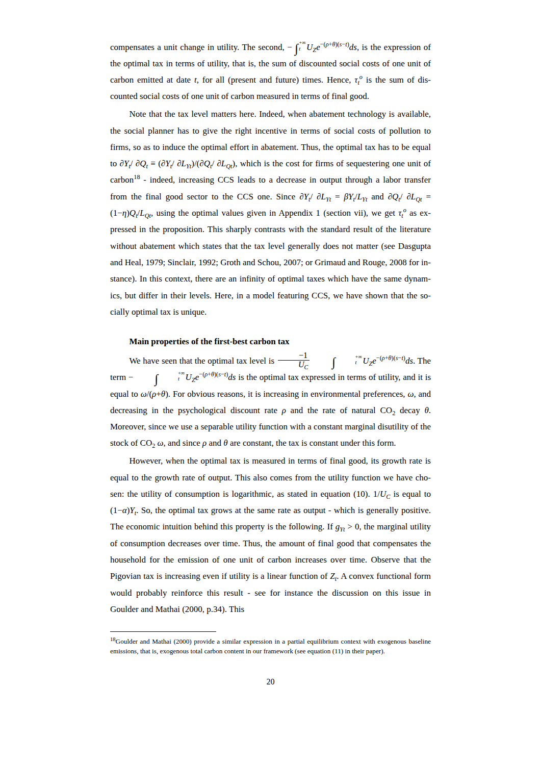compensates a unit change in utility. The second, − ∫+∞t UZe−(ρ+θ)(s−t)ds, is the expression of the optimal tax in terms of utility, that is, the sum of discounted social costs of one unit of carbon emitted at date t, for all (present and future) times. Hence, τto is the sum of discounted social costs of one unit of carbon measured in terms of final good.
Note that the tax level matters here. Indeed, when abatement technology is available, the social planner has to give the right incentive in terms of social costs of pollution to firms, so as to induce the optimal effort in abatement. Thus, the optimal tax has to be equal to ∂Yt/ ∂Qt ≡ (∂Yt/ ∂LYt)/(∂Qt/ ∂LQt), which is the cost for firms of sequestering one unit of carbon18 - indeed, increasing CCS leads to a decrease in output through a labor transfer from the final good sector to the CCS one. Since ∂Yt/ ∂LYt = βYt/LYt and ∂Qt/ ∂LQt = (1−η)Qt/LQt, using the optimal values given in Appendix 1 (section vii), we get τto as expressed in the proposition. This sharply contrasts with the standard result of the literature without abatement which states that the tax level generally does not matter (see Dasgupta and Heal, 1979; Sinclair, 1992; Groth and Schou, 2007; or Grimaud and Rouge, 2008 for instance). In this context, there are an infinity of optimal taxes which have the same dynamics, but differ in their levels. Here, in a model featuring CCS, we have shown that the socially optimal tax is unique.
Main properties of the first-best carbon tax
We have seen that the optimal tax level is −1 UC ∫+∞t UZe−(ρ+θ)(s−t)ds. The term − ∫+∞t UZe−(ρ+θ)(s−t)ds is the optimal tax expressed in terms of utility, and it is equal to ω/(ρ+θ). For obvious reasons, it is increasing in environmental preferences, ω, and decreasing in the psychological discount rate ρ and the rate of natural CO2 decay θ. Moreover, since we use a separable utility function with a constant marginal disutility of the stock of CO2 ω, and since ρ and θ are constant, the tax is constant under this form.
However, when the optimal tax is measured in terms of final good, its growth rate is equal to the growth rate of output. This also comes from the utility function we have chosen: the utility of consumption is logarithmic, as stated in equation (10). 1/UC is equal to (1−α)Yt. So, the optimal tax grows at the same rate as output - which is generally positive. The economic intuition behind this property is the following. If gYt > 0, the marginal utility of consumption decreases over time. Thus, the amount of final good that compensates the household for the emission of one unit of carbon increases over time. Observe that the Pigovian tax is increasing even if utility is a linear function of Zt. A convex functional form would probably reinforce this result - see for instance the discussion on this issue in Goulder and Mathai (2000, p.34). This
18Goulder and Mathai (2000) provide a similar expression in a partial equilibrium context with exogenous baseline emissions, that is, exogenous total carbon content in our framework (see equation (11) in their paper).
20